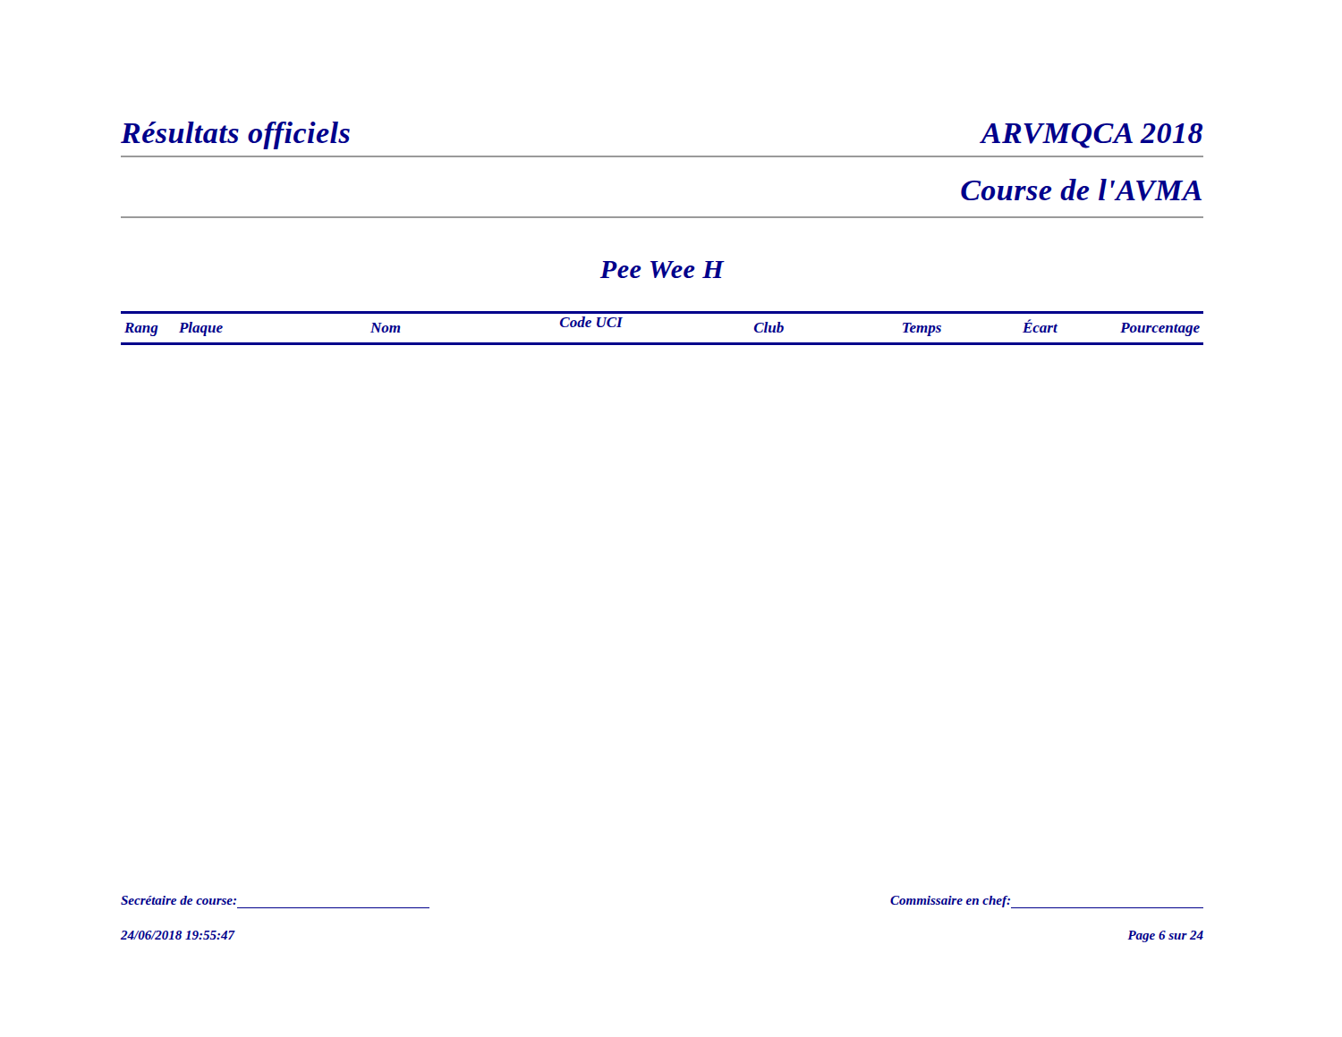Résultats officiels
ARVMQCA 2018
Course de l'AVMA
Pee Wee H
| Rang | Plaque | Nom | Code UCI | Club | Temps | Écart | Pourcentage |
| --- | --- | --- | --- | --- | --- | --- | --- |
Secrétaire de course:
Commissaire en chef:
24/06/2018 19:55:47
Page 6 sur 24